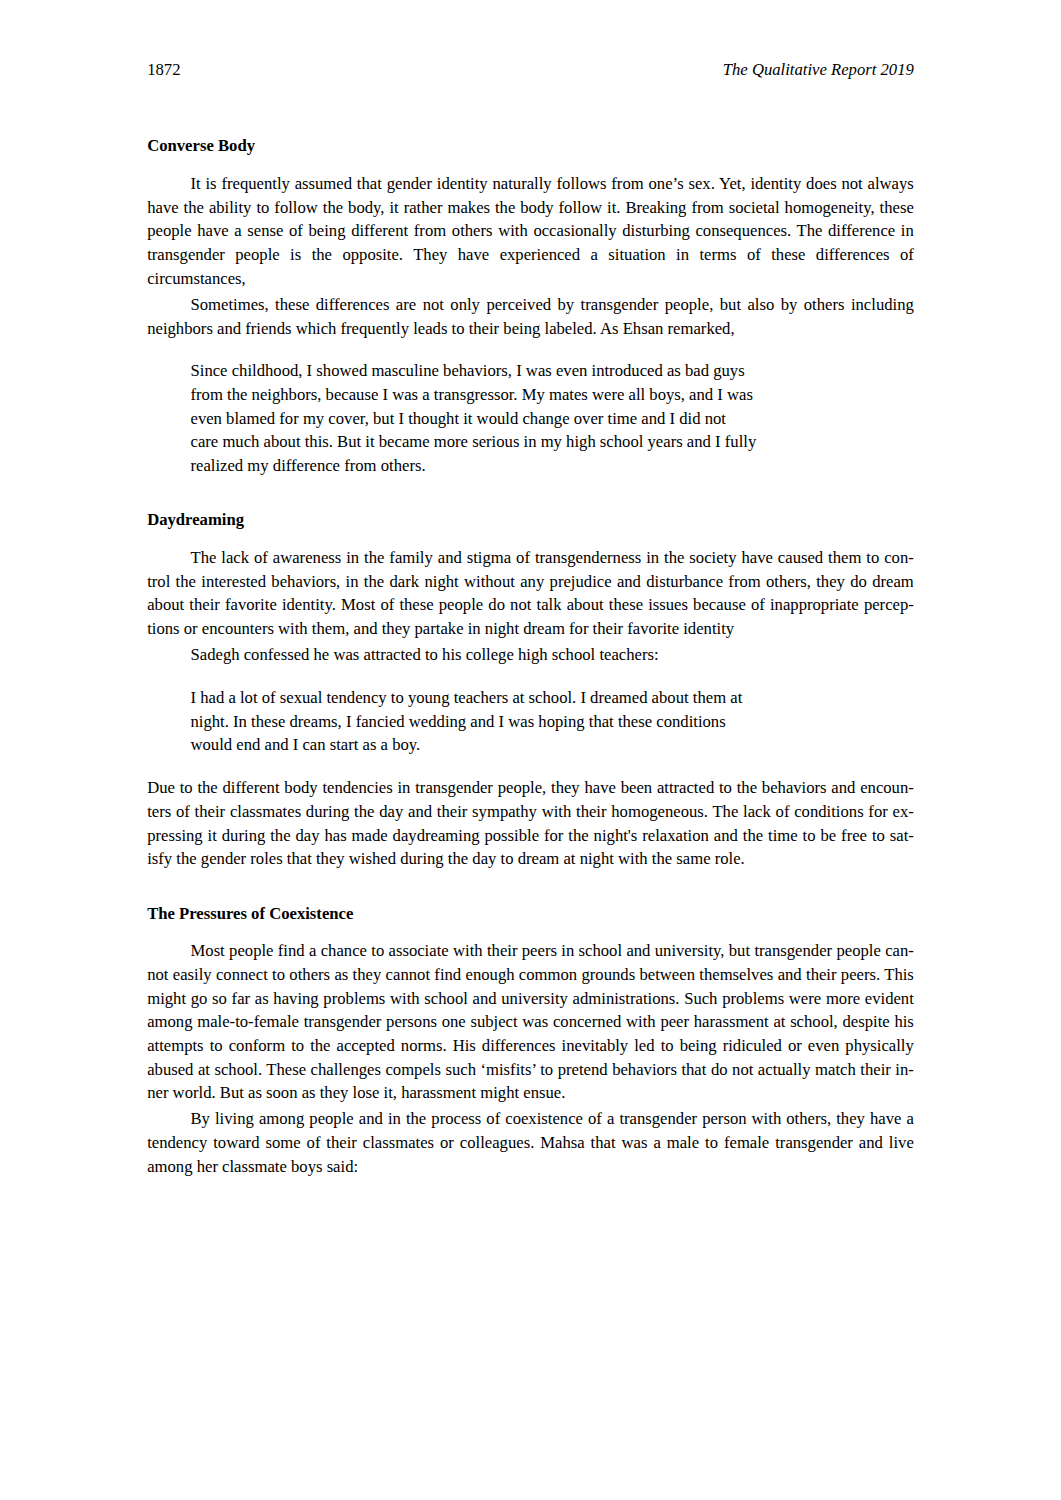1872 The Qualitative Report 2019
Converse Body
It is frequently assumed that gender identity naturally follows from one’s sex. Yet, identity does not always have the ability to follow the body, it rather makes the body follow it. Breaking from societal homogeneity, these people have a sense of being different from others with occasionally disturbing consequences. The difference in transgender people is the opposite. They have experienced a situation in terms of these differences of circumstances,
Sometimes, these differences are not only perceived by transgender people, but also by others including neighbors and friends which frequently leads to their being labeled. As Ehsan remarked,
Since childhood, I showed masculine behaviors, I was even introduced as bad guys from the neighbors, because I was a transgressor. My mates were all boys, and I was even blamed for my cover, but I thought it would change over time and I did not care much about this. But it became more serious in my high school years and I fully realized my difference from others.
Daydreaming
The lack of awareness in the family and stigma of transgenderness in the society have caused them to control the interested behaviors, in the dark night without any prejudice and disturbance from others, they do dream about their favorite identity. Most of these people do not talk about these issues because of inappropriate perceptions or encounters with them, and they partake in night dream for their favorite identity
Sadegh confessed he was attracted to his college high school teachers:
I had a lot of sexual tendency to young teachers at school. I dreamed about them at night. In these dreams, I fancied wedding and I was hoping that these conditions would end and I can start as a boy.
Due to the different body tendencies in transgender people, they have been attracted to the behaviors and encounters of their classmates during the day and their sympathy with their homogeneous. The lack of conditions for expressing it during the day has made daydreaming possible for the night's relaxation and the time to be free to satisfy the gender roles that they wished during the day to dream at night with the same role.
The Pressures of Coexistence
Most people find a chance to associate with their peers in school and university, but transgender people cannot easily connect to others as they cannot find enough common grounds between themselves and their peers. This might go so far as having problems with school and university administrations. Such problems were more evident among male-to-female transgender persons one subject was concerned with peer harassment at school, despite his attempts to conform to the accepted norms. His differences inevitably led to being ridiculed or even physically abused at school. These challenges compels such ‘misfits’ to pretend behaviors that do not actually match their inner world. But as soon as they lose it, harassment might ensue.
By living among people and in the process of coexistence of a transgender person with others, they have a tendency toward some of their classmates or colleagues. Mahsa that was a male to female transgender and live among her classmate boys said: